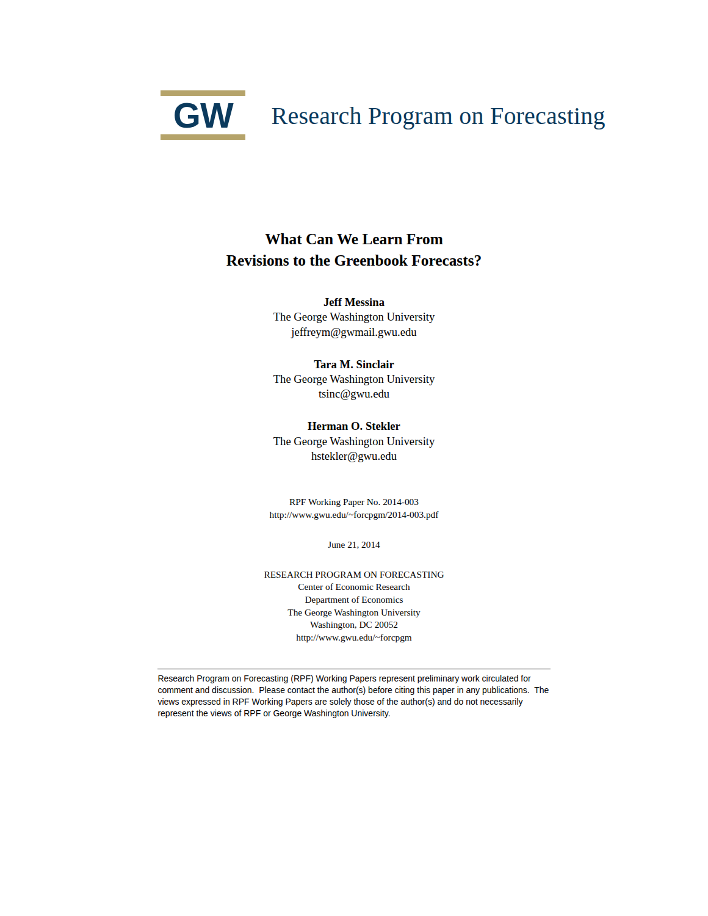GW
Research Program on Forecasting
What Can We Learn From
Revisions to the Greenbook Forecasts?
Jeff Messina
The George Washington University
jeffreym@gwmail.gwu.edu
Tara M. Sinclair
The George Washington University
tsinc@gwu.edu
Herman O. Stekler
The George Washington University
hstekler@gwu.edu
RPF Working Paper No. 2014-003
http://www.gwu.edu/~forcpgm/2014-003.pdf
June 21, 2014
RESEARCH PROGRAM ON FORECASTING
Center of Economic Research
Department of Economics
The George Washington University
Washington, DC 20052
http://www.gwu.edu/~forcpgm
Research Program on Forecasting (RPF) Working Papers represent preliminary work circulated for comment and discussion. Please contact the author(s) before citing this paper in any publications. The views expressed in RPF Working Papers are solely those of the author(s) and do not necessarily represent the views of RPF or George Washington University.